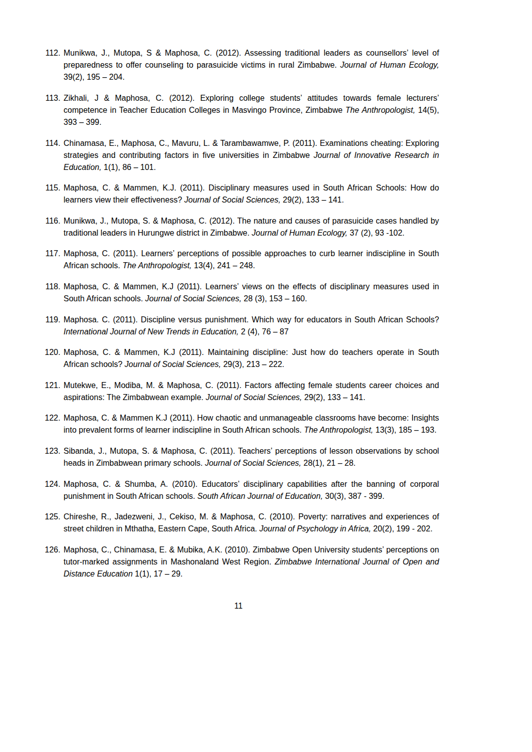112. Munikwa, J., Mutopa, S & Maphosa, C. (2012). Assessing traditional leaders as counsellors’ level of preparedness to offer counseling to parasuicide victims in rural Zimbabwe. Journal of Human Ecology, 39(2), 195 – 204.
113. Zikhali, J & Maphosa, C. (2012). Exploring college students’ attitudes towards female lecturers’ competence in Teacher Education Colleges in Masvingo Province, Zimbabwe The Anthropologist, 14(5), 393 – 399.
114. Chinamasa, E., Maphosa, C., Mavuru, L. & Tarambawamwe, P. (2011). Examinations cheating: Exploring strategies and contributing factors in five universities in Zimbabwe Journal of Innovative Research in Education, 1(1), 86 – 101.
115. Maphosa, C. & Mammen, K.J. (2011). Disciplinary measures used in South African Schools: How do learners view their effectiveness? Journal of Social Sciences, 29(2), 133 – 141.
116. Munikwa, J., Mutopa, S. & Maphosa, C. (2012). The nature and causes of parasuicide cases handled by traditional leaders in Hurungwe district in Zimbabwe. Journal of Human Ecology, 37 (2), 93 -102.
117. Maphosa, C. (2011). Learners’ perceptions of possible approaches to curb learner indiscipline in South African schools. The Anthropologist, 13(4), 241 – 248.
118. Maphosa, C. & Mammen, K.J (2011). Learners’ views on the effects of disciplinary measures used in South African schools. Journal of Social Sciences, 28 (3), 153 – 160.
119. Maphosa. C. (2011). Discipline versus punishment. Which way for educators in South African Schools? International Journal of New Trends in Education, 2 (4), 76 – 87
120. Maphosa, C. & Mammen, K.J (2011). Maintaining discipline: Just how do teachers operate in South African schools? Journal of Social Sciences, 29(3), 213 – 222.
121. Mutekwe, E., Modiba, M. & Maphosa, C. (2011). Factors affecting female students career choices and aspirations: The Zimbabwean example. Journal of Social Sciences, 29(2), 133 – 141.
122. Maphosa, C. & Mammen K.J (2011). How chaotic and unmanageable classrooms have become: Insights into prevalent forms of learner indiscipline in South African schools. The Anthropologist, 13(3), 185 – 193.
123. Sibanda, J., Mutopa, S. & Maphosa, C. (2011). Teachers’ perceptions of lesson observations by school heads in Zimbabwean primary schools. Journal of Social Sciences, 28(1), 21 – 28.
124. Maphosa, C. & Shumba, A. (2010). Educators’ disciplinary capabilities after the banning of corporal punishment in South African schools. South African Journal of Education, 30(3), 387 - 399.
125. Chireshe, R., Jadezweni, J., Cekiso, M. & Maphosa, C. (2010). Poverty: narratives and experiences of street children in Mthatha, Eastern Cape, South Africa. Journal of Psychology in Africa, 20(2), 199 - 202.
126. Maphosa, C., Chinamasa, E. & Mubika, A.K. (2010). Zimbabwe Open University students’ perceptions on tutor-marked assignments in Mashonaland West Region. Zimbabwe International Journal of Open and Distance Education 1(1), 17 – 29.
11